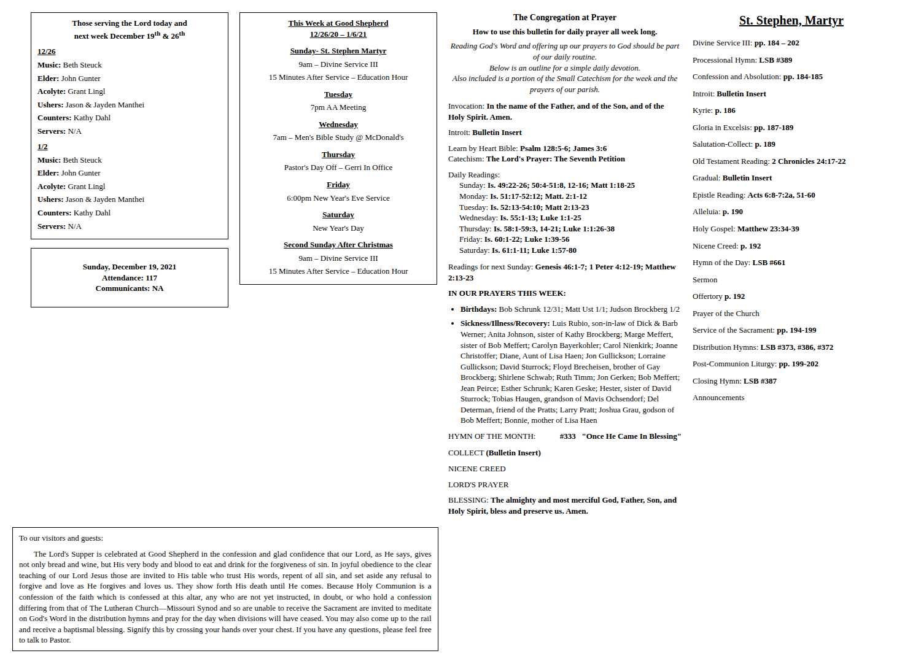Those serving the Lord today and
next week December 19th & 26th
12/26
Music: Beth Steuck
Elder: John Gunter
Acolyte: Grant Lingl
Ushers: Jason & Jayden Manthei
Counters: Kathy Dahl
Servers: N/A
1/2
Music: Beth Steuck
Elder: John Gunter
Acolyte: Grant Lingl
Ushers: Jason & Jayden Manthei
Counters: Kathy Dahl
Servers: N/A
Sunday, December 19, 2021
Attendance: 117
Communicants: NA
This Week at Good Shepherd
12/26/20 – 1/6/21
Sunday- St. Stephen Martyr
9am – Divine Service III
15 Minutes After Service – Education Hour
Tuesday
7pm AA Meeting
Wednesday
7am – Men's Bible Study @ McDonald's
Thursday
Pastor's Day Off – Gerri In Office
Friday
6:00pm New Year's Eve Service
Saturday
New Year's Day
Second Sunday After Christmas
9am – Divine Service III
15 Minutes After Service – Education Hour
The Congregation at Prayer
How to use this bulletin for daily prayer all week long.
Reading God's Word and offering up our prayers to God should be part of our daily routine.
Below is an outline for a simple daily devotion.
Also included is a portion of the Small Catechism for the week and the prayers of our parish.
Invocation: In the name of the Father, and of the Son, and of the Holy Spirit. Amen.
Introit: Bulletin Insert
Learn by Heart Bible: Psalm 128:5-6; James 3:6
Catechism: The Lord's Prayer: The Seventh Petition
Daily Readings:
Sunday: Is. 49:22-26; 50:4-51:8, 12-16; Matt 1:18-25
Monday: Is. 51:17-52:12; Matt. 2:1-12
Tuesday: Is. 52:13-54:10; Matt 2:13-23
Wednesday: Is. 55:1-13; Luke 1:1-25
Thursday: Is. 58:1-59:3, 14-21; Luke 1:1:26-38
Friday: Is. 60:1-22; Luke 1:39-56
Saturday: Is. 61:1-11; Luke 1:57-80
Readings for next Sunday: Genesis 46:1-7; 1 Peter 4:12-19; Matthew 2:13-23
IN OUR PRAYERS THIS WEEK:
Birthdays: Bob Schrunk 12/31; Matt Ust 1/1; Judson Brockberg 1/2
Sickness/Illness/Recovery: Luis Rubio, son-in-law of Dick & Barb Werner; Anita Johnson, sister of Kathy Brockberg; Marge Meffert, sister of Bob Meffert; Carolyn Bayerkohler; Carol Nienkirk; Joanne Christoffer; Diane, Aunt of Lisa Haen; Jon Gullickson; Lorraine Gullickson; David Sturrock; Floyd Brecheisen, brother of Gay Brockberg; Shirlene Schwab; Ruth Timm; Jon Gerken; Bob Meffert; Jean Peirce; Esther Schrunk; Karen Geske; Hester, sister of David Sturrock; Tobias Haugen, grandson of Mavis Ochsendorf; Del Determan, friend of the Pratts; Larry Pratt; Joshua Grau, godson of Bob Meffert; Bonnie, mother of Lisa Haen
HYMN OF THE MONTH: #333 "Once He Came In Blessing"
COLLECT (Bulletin Insert)
NICENE CREED
LORD'S PRAYER
BLESSING: The almighty and most merciful God, Father, Son, and Holy Spirit, bless and preserve us. Amen.
St. Stephen, Martyr
Divine Service III: pp. 184 – 202
Processional Hymn: LSB #389
Confession and Absolution: pp. 184-185
Introit: Bulletin Insert
Kyrie: p. 186
Gloria in Excelsis: pp. 187-189
Salutation-Collect: p. 189
Old Testament Reading: 2 Chronicles 24:17-22
Gradual: Bulletin Insert
Epistle Reading: Acts 6:8-7:2a, 51-60
Alleluia: p. 190
Holy Gospel: Matthew 23:34-39
Nicene Creed: p. 192
Hymn of the Day: LSB #661
Sermon
Offertory p. 192
Prayer of the Church
Service of the Sacrament: pp. 194-199
Distribution Hymns: LSB #373, #386, #372
Post-Communion Liturgy: pp. 199-202
Closing Hymn: LSB #387
Announcements
To our visitors and guests:
The Lord's Supper is celebrated at Good Shepherd in the confession and glad confidence that our Lord, as He says, gives not only bread and wine, but His very body and blood to eat and drink for the forgiveness of sin. In joyful obedience to the clear teaching of our Lord Jesus those are invited to His table who trust His words, repent of all sin, and set aside any refusal to forgive and love as He forgives and loves us. They show forth His death until He comes. Because Holy Communion is a confession of the faith which is confessed at this altar, any who are not yet instructed, in doubt, or who hold a confession differing from that of The Lutheran Church—Missouri Synod and so are unable to receive the Sacrament are invited to meditate on God's Word in the distribution hymns and pray for the day when divisions will have ceased. You may also come up to the rail and receive a baptismal blessing. Signify this by crossing your hands over your chest. If you have any questions, please feel free to talk to Pastor.